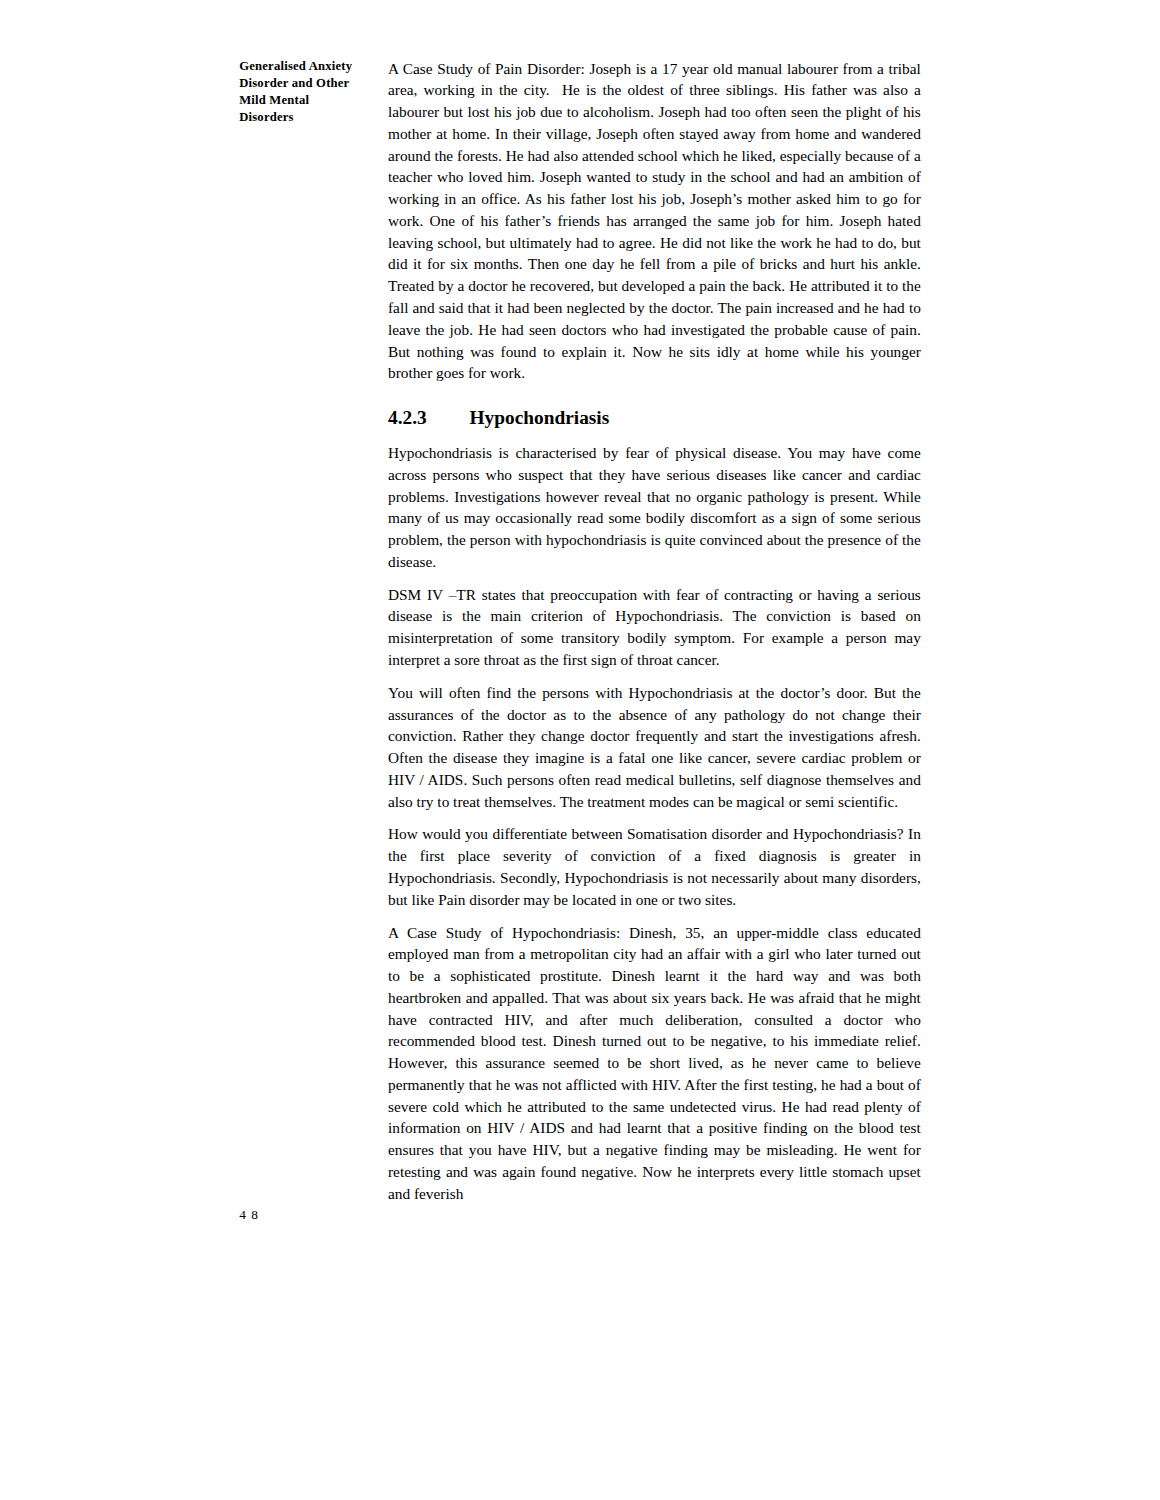Generalised Anxiety Disorder and Other Mild Mental Disorders
A Case Study of Pain Disorder: Joseph is a 17 year old manual labourer from a tribal area, working in the city. He is the oldest of three siblings. His father was also a labourer but lost his job due to alcoholism. Joseph had too often seen the plight of his mother at home. In their village, Joseph often stayed away from home and wandered around the forests. He had also attended school which he liked, especially because of a teacher who loved him. Joseph wanted to study in the school and had an ambition of working in an office. As his father lost his job, Joseph’s mother asked him to go for work. One of his father’s friends has arranged the same job for him. Joseph hated leaving school, but ultimately had to agree. He did not like the work he had to do, but did it for six months. Then one day he fell from a pile of bricks and hurt his ankle. Treated by a doctor he recovered, but developed a pain the back. He attributed it to the fall and said that it had been neglected by the doctor. The pain increased and he had to leave the job. He had seen doctors who had investigated the probable cause of pain. But nothing was found to explain it. Now he sits idly at home while his younger brother goes for work.
4.2.3 Hypochondriasis
Hypochondriasis is characterised by fear of physical disease. You may have come across persons who suspect that they have serious diseases like cancer and cardiac problems. Investigations however reveal that no organic pathology is present. While many of us may occasionally read some bodily discomfort as a sign of some serious problem, the person with hypochondriasis is quite convinced about the presence of the disease.
DSM IV –TR states that preoccupation with fear of contracting or having a serious disease is the main criterion of Hypochondriasis. The conviction is based on misinterpretation of some transitory bodily symptom. For example a person may interpret a sore throat as the first sign of throat cancer.
You will often find the persons with Hypochondriasis at the doctor’s door. But the assurances of the doctor as to the absence of any pathology do not change their conviction. Rather they change doctor frequently and start the investigations afresh. Often the disease they imagine is a fatal one like cancer, severe cardiac problem or HIV / AIDS. Such persons often read medical bulletins, self diagnose themselves and also try to treat themselves. The treatment modes can be magical or semi scientific.
How would you differentiate between Somatisation disorder and Hypochondriasis? In the first place severity of conviction of a fixed diagnosis is greater in Hypochondriasis. Secondly, Hypochondriasis is not necessarily about many disorders, but like Pain disorder may be located in one or two sites.
A Case Study of Hypochondriasis: Dinesh, 35, an upper-middle class educated employed man from a metropolitan city had an affair with a girl who later turned out to be a sophisticated prostitute. Dinesh learnt it the hard way and was both heartbroken and appalled. That was about six years back. He was afraid that he might have contracted HIV, and after much deliberation, consulted a doctor who recommended blood test. Dinesh turned out to be negative, to his immediate relief. However, this assurance seemed to be short lived, as he never came to believe permanently that he was not afflicted with HIV. After the first testing, he had a bout of severe cold which he attributed to the same undetected virus. He had read plenty of information on HIV / AIDS and had learnt that a positive finding on the blood test ensures that you have HIV, but a negative finding may be misleading. He went for retesting and was again found negative. Now he interprets every little stomach upset and feverish
4 8